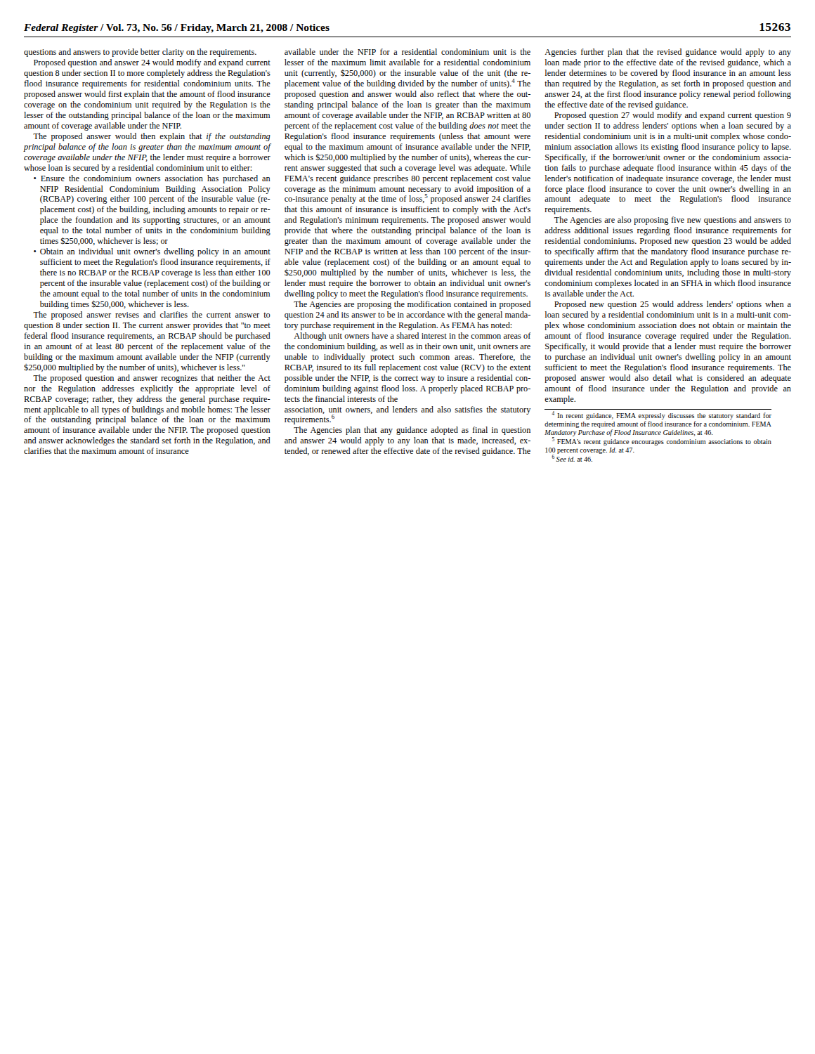Federal Register / Vol. 73, No. 56 / Friday, March 21, 2008 / Notices
15263
questions and answers to provide better clarity on the requirements.
Proposed question and answer 24 would modify and expand current question 8 under section II to more completely address the Regulation's flood insurance requirements for residential condominium units. The proposed answer would first explain that the amount of flood insurance coverage on the condominium unit required by the Regulation is the lesser of the outstanding principal balance of the loan or the maximum amount of coverage available under the NFIP.
The proposed answer would then explain that if the outstanding principal balance of the loan is greater than the maximum amount of coverage available under the NFIP, the lender must require a borrower whose loan is secured by a residential condominium unit to either:
Ensure the condominium owners association has purchased an NFIP Residential Condominium Building Association Policy (RCBAP) covering either 100 percent of the insurable value (replacement cost) of the building, including amounts to repair or replace the foundation and its supporting structures, or an amount equal to the total number of units in the condominium building times $250,000, whichever is less; or
Obtain an individual unit owner's dwelling policy in an amount sufficient to meet the Regulation's flood insurance requirements, if there is no RCBAP or the RCBAP coverage is less than either 100 percent of the insurable value (replacement cost) of the building or the amount equal to the total number of units in the condominium building times $250,000, whichever is less.
The proposed answer revises and clarifies the current answer to question 8 under section II. The current answer provides that ''to meet federal flood insurance requirements, an RCBAP should be purchased in an amount of at least 80 percent of the replacement value of the building or the maximum amount available under the NFIP (currently $250,000 multiplied by the number of units), whichever is less.''
The proposed question and answer recognizes that neither the Act nor the Regulation addresses explicitly the appropriate level of RCBAP coverage; rather, they address the general purchase requirement applicable to all types of buildings and mobile homes: The lesser of the outstanding principal balance of the loan or the maximum amount of insurance available under the NFIP. The proposed question and answer acknowledges the standard set forth in the Regulation, and clarifies that the maximum amount of insurance
available under the NFIP for a residential condominium unit is the lesser of the maximum limit available for a residential condominium unit (currently, $250,000) or the insurable value of the unit (the replacement value of the building divided by the number of units).4 The proposed question and answer would also reflect that where the outstanding principal balance of the loan is greater than the maximum amount of coverage available under the NFIP, an RCBAP written at 80 percent of the replacement cost value of the building does not meet the Regulation's flood insurance requirements (unless that amount were equal to the maximum amount of insurance available under the NFIP, which is $250,000 multiplied by the number of units), whereas the current answer suggested that such a coverage level was adequate. While FEMA's recent guidance prescribes 80 percent replacement cost value coverage as the minimum amount necessary to avoid imposition of a co-insurance penalty at the time of loss,5 proposed answer 24 clarifies that this amount of insurance is insufficient to comply with the Act's and Regulation's minimum requirements. The proposed answer would provide that where the outstanding principal balance of the loan is greater than the maximum amount of coverage available under the NFIP and the RCBAP is written at less than 100 percent of the insurable value (replacement cost) of the building or an amount equal to $250,000 multiplied by the number of units, whichever is less, the lender must require the borrower to obtain an individual unit owner's dwelling policy to meet the Regulation's flood insurance requirements.
The Agencies are proposing the modification contained in proposed question 24 and its answer to be in accordance with the general mandatory purchase requirement in the Regulation. As FEMA has noted:
Although unit owners have a shared interest in the common areas of the condominium building, as well as in their own unit, unit owners are unable to individually protect such common areas. Therefore, the RCBAP, insured to its full replacement cost value (RCV) to the extent possible under the NFIP, is the correct way to insure a residential condominium building against flood loss. A properly placed RCBAP protects the financial interests of the
association, unit owners, and lenders and also satisfies the statutory requirements.6
The Agencies plan that any guidance adopted as final in question and answer 24 would apply to any loan that is made, increased, extended, or renewed after the effective date of the revised guidance. The Agencies further plan that the revised guidance would apply to any loan made prior to the effective date of the revised guidance, which a lender determines to be covered by flood insurance in an amount less than required by the Regulation, as set forth in proposed question and answer 24, at the first flood insurance policy renewal period following the effective date of the revised guidance.
Proposed question 27 would modify and expand current question 9 under section II to address lenders' options when a loan secured by a residential condominium unit is in a multi-unit complex whose condominium association allows its existing flood insurance policy to lapse. Specifically, if the borrower/unit owner or the condominium association fails to purchase adequate flood insurance within 45 days of the lender's notification of inadequate insurance coverage, the lender must force place flood insurance to cover the unit owner's dwelling in an amount adequate to meet the Regulation's flood insurance requirements.
The Agencies are also proposing five new questions and answers to address additional issues regarding flood insurance requirements for residential condominiums. Proposed new question 23 would be added to specifically affirm that the mandatory flood insurance purchase requirements under the Act and Regulation apply to loans secured by individual residential condominium units, including those in multi-story condominium complexes located in an SFHA in which flood insurance is available under the Act.
Proposed new question 25 would address lenders' options when a loan secured by a residential condominium unit is in a multi-unit complex whose condominium association does not obtain or maintain the amount of flood insurance coverage required under the Regulation. Specifically, it would provide that a lender must require the borrower to purchase an individual unit owner's dwelling policy in an amount sufficient to meet the Regulation's flood insurance requirements. The proposed answer would also detail what is considered an adequate amount of flood insurance under the Regulation and provide an example.
4 In recent guidance, FEMA expressly discusses the statutory standard for determining the required amount of flood insurance for a condominium. FEMA Mandatory Purchase of Flood Insurance Guidelines, at 46.
5 FEMA's recent guidance encourages condominium associations to obtain 100 percent coverage. Id. at 47.
6 See id. at 46.